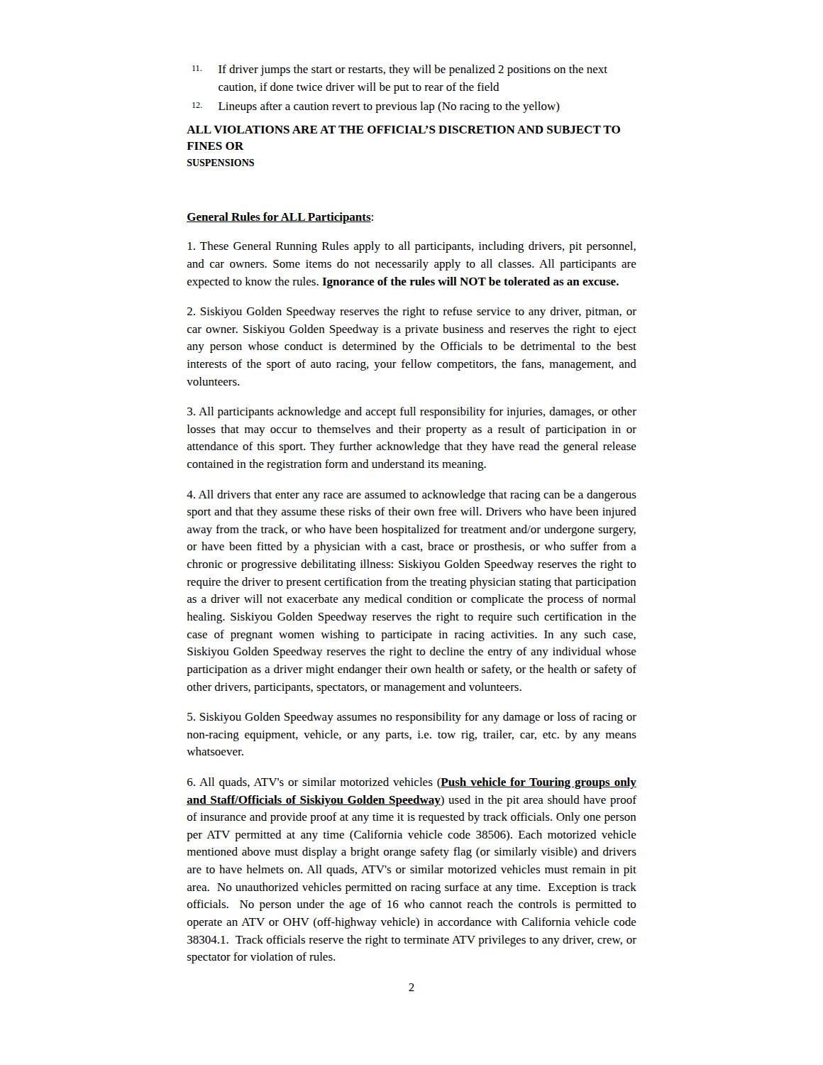11. If driver jumps the start or restarts, they will be penalized 2 positions on the next caution, if done twice driver will be put to rear of the field
12. Lineups after a caution revert to previous lap (No racing to the yellow)
ALL VIOLATIONS ARE AT THE OFFICIAL’S DISCRETION AND SUBJECT TO FINES OR
SUSPENSIONS
General Rules for ALL Participants
:
1. These General Running Rules apply to all participants, including drivers, pit personnel, and car owners. Some items do not necessarily apply to all classes. All participants are expected to know the rules. Ignorance of the rules will NOT be tolerated as an excuse.
2. Siskiyou Golden Speedway reserves the right to refuse service to any driver, pitman, or car owner. Siskiyou Golden Speedway is a private business and reserves the right to eject any person whose conduct is determined by the Officials to be detrimental to the best interests of the sport of auto racing, your fellow competitors, the fans, management, and volunteers.
3. All participants acknowledge and accept full responsibility for injuries, damages, or other losses that may occur to themselves and their property as a result of participation in or attendance of this sport. They further acknowledge that they have read the general release contained in the registration form and understand its meaning.
4. All drivers that enter any race are assumed to acknowledge that racing can be a dangerous sport and that they assume these risks of their own free will. Drivers who have been injured away from the track, or who have been hospitalized for treatment and/or undergone surgery, or have been fitted by a physician with a cast, brace or prosthesis, or who suffer from a chronic or progressive debilitating illness: Siskiyou Golden Speedway reserves the right to require the driver to present certification from the treating physician stating that participation as a driver will not exacerbate any medical condition or complicate the process of normal healing. Siskiyou Golden Speedway reserves the right to require such certification in the case of pregnant women wishing to participate in racing activities. In any such case, Siskiyou Golden Speedway reserves the right to decline the entry of any individual whose participation as a driver might endanger their own health or safety, or the health or safety of other drivers, participants, spectators, or management and volunteers.
5. Siskiyou Golden Speedway assumes no responsibility for any damage or loss of racing or non-racing equipment, vehicle, or any parts, i.e. tow rig, trailer, car, etc. by any means whatsoever.
6. All quads, ATV's or similar motorized vehicles (Push vehicle for Touring groups only and Staff/Officials of Siskiyou Golden Speedway) used in the pit area should have proof of insurance and provide proof at any time it is requested by track officials. Only one person per ATV permitted at any time (California vehicle code 38506). Each motorized vehicle mentioned above must display a bright orange safety flag (or similarly visible) and drivers are to have helmets on. All quads, ATV's or similar motorized vehicles must remain in pit area. No unauthorized vehicles permitted on racing surface at any time. Exception is track officials. No person under the age of 16 who cannot reach the controls is permitted to operate an ATV or OHV (off-highway vehicle) in accordance with California vehicle code 38304.1. Track officials reserve the right to terminate ATV privileges to any driver, crew, or spectator for violation of rules.
2